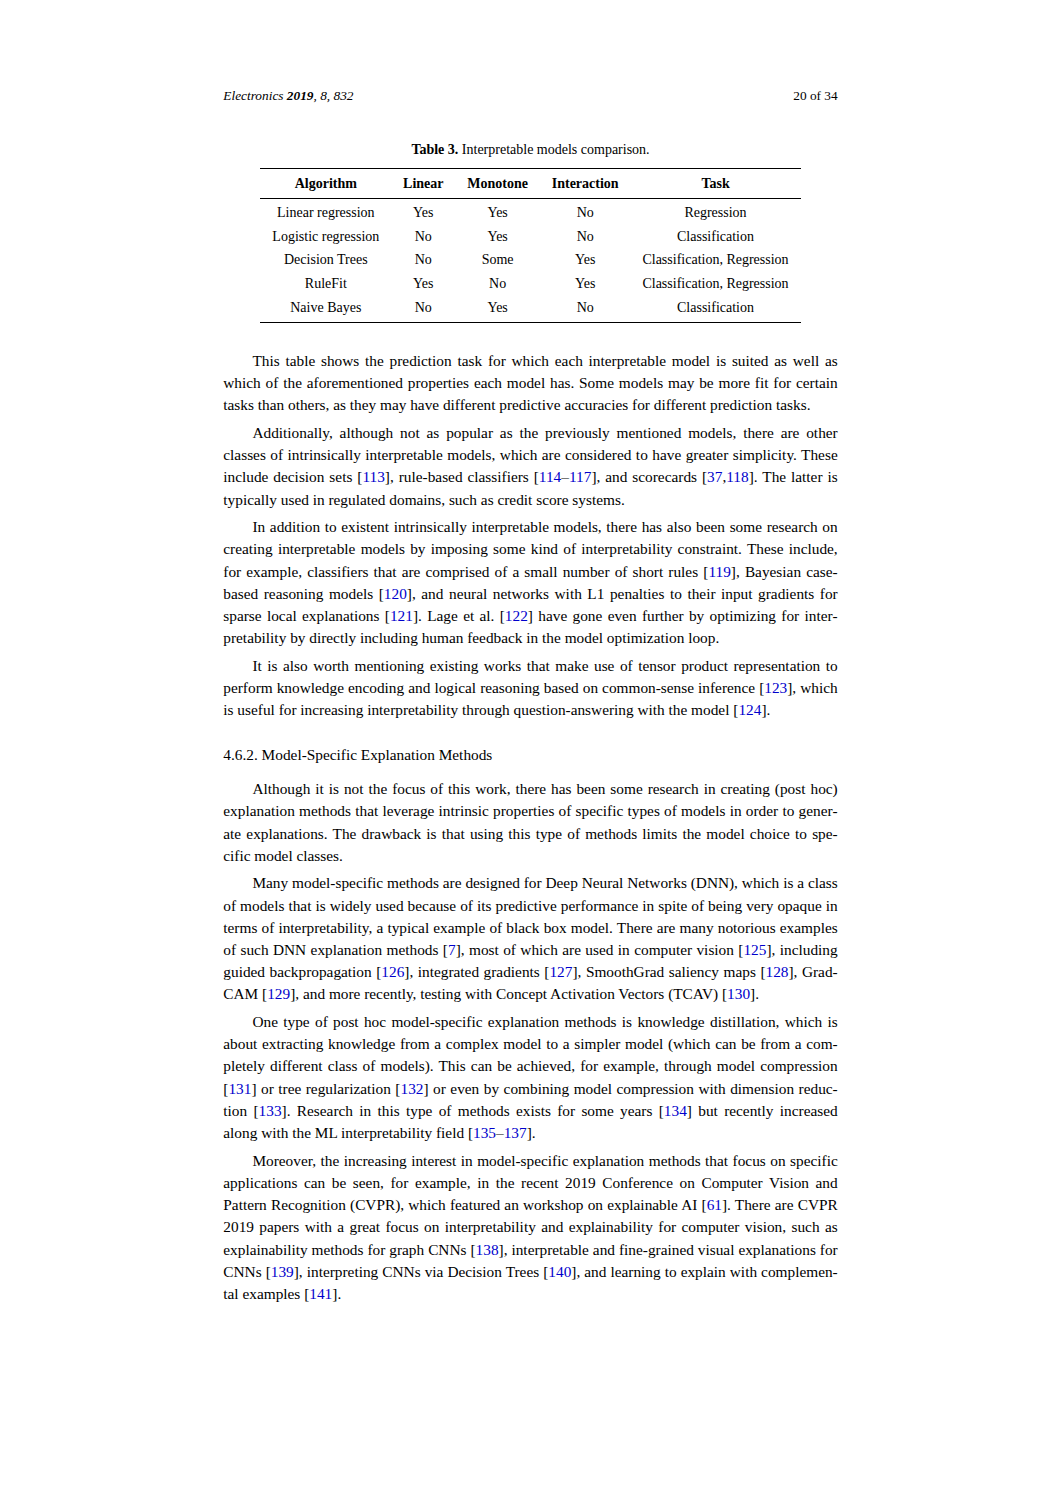Electronics 2019, 8, 832 20 of 34
Table 3. Interpretable models comparison.
| Algorithm | Linear | Monotone | Interaction | Task |
| --- | --- | --- | --- | --- |
| Linear regression | Yes | Yes | No | Regression |
| Logistic regression | No | Yes | No | Classification |
| Decision Trees | No | Some | Yes | Classification, Regression |
| RuleFit | Yes | No | Yes | Classification, Regression |
| Naive Bayes | No | Yes | No | Classification |
This table shows the prediction task for which each interpretable model is suited as well as which of the aforementioned properties each model has. Some models may be more fit for certain tasks than others, as they may have different predictive accuracies for different prediction tasks.
Additionally, although not as popular as the previously mentioned models, there are other classes of intrinsically interpretable models, which are considered to have greater simplicity. These include decision sets [113], rule-based classifiers [114–117], and scorecards [37,118]. The latter is typically used in regulated domains, such as credit score systems.
In addition to existent intrinsically interpretable models, there has also been some research on creating interpretable models by imposing some kind of interpretability constraint. These include, for example, classifiers that are comprised of a small number of short rules [119], Bayesian case-based reasoning models [120], and neural networks with L1 penalties to their input gradients for sparse local explanations [121]. Lage et al. [122] have gone even further by optimizing for interpretability by directly including human feedback in the model optimization loop.
It is also worth mentioning existing works that make use of tensor product representation to perform knowledge encoding and logical reasoning based on common-sense inference [123], which is useful for increasing interpretability through question-answering with the model [124].
4.6.2. Model-Specific Explanation Methods
Although it is not the focus of this work, there has been some research in creating (post hoc) explanation methods that leverage intrinsic properties of specific types of models in order to generate explanations. The drawback is that using this type of methods limits the model choice to specific model classes.
Many model-specific methods are designed for Deep Neural Networks (DNN), which is a class of models that is widely used because of its predictive performance in spite of being very opaque in terms of interpretability, a typical example of black box model. There are many notorious examples of such DNN explanation methods [7], most of which are used in computer vision [125], including guided backpropagation [126], integrated gradients [127], SmoothGrad saliency maps [128], Grad-CAM [129], and more recently, testing with Concept Activation Vectors (TCAV) [130].
One type of post hoc model-specific explanation methods is knowledge distillation, which is about extracting knowledge from a complex model to a simpler model (which can be from a completely different class of models). This can be achieved, for example, through model compression [131] or tree regularization [132] or even by combining model compression with dimension reduction [133]. Research in this type of methods exists for some years [134] but recently increased along with the ML interpretability field [135–137].
Moreover, the increasing interest in model-specific explanation methods that focus on specific applications can be seen, for example, in the recent 2019 Conference on Computer Vision and Pattern Recognition (CVPR), which featured an workshop on explainable AI [61]. There are CVPR 2019 papers with a great focus on interpretability and explainability for computer vision, such as explainability methods for graph CNNs [138], interpretable and fine-grained visual explanations for CNNs [139], interpreting CNNs via Decision Trees [140], and learning to explain with complemental examples [141].